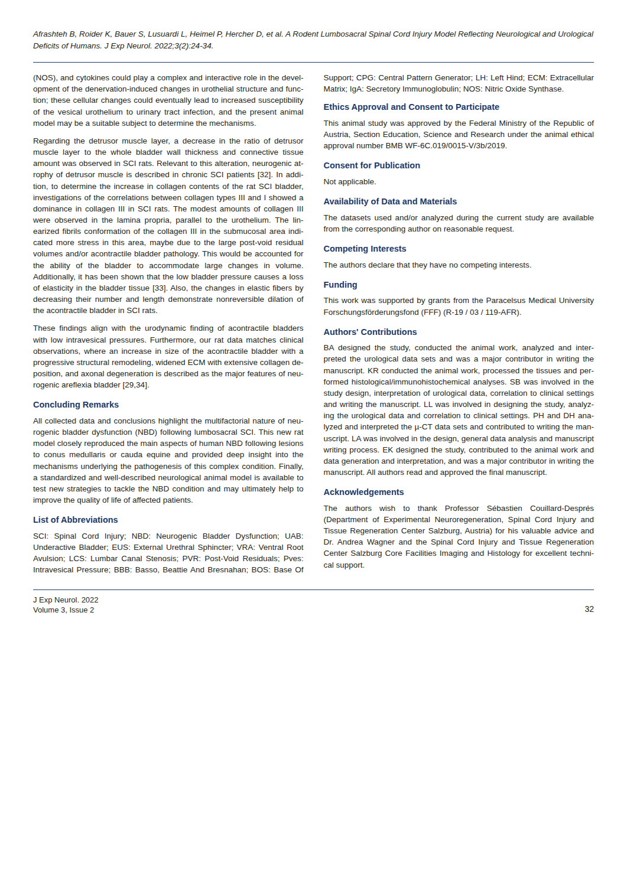Afrashteh B, Roider K, Bauer S, Lusuardi L, Heimel P, Hercher D, et al. A Rodent Lumbosacral Spinal Cord Injury Model Reflecting Neurological and Urological Deficits of Humans. J Exp Neurol. 2022;3(2):24-34.
(NOS), and cytokines could play a complex and interactive role in the development of the denervation-induced changes in urothelial structure and function; these cellular changes could eventually lead to increased susceptibility of the vesical urothelium to urinary tract infection, and the present animal model may be a suitable subject to determine the mechanisms.
Regarding the detrusor muscle layer, a decrease in the ratio of detrusor muscle layer to the whole bladder wall thickness and connective tissue amount was observed in SCI rats. Relevant to this alteration, neurogenic atrophy of detrusor muscle is described in chronic SCI patients [32]. In addition, to determine the increase in collagen contents of the rat SCI bladder, investigations of the correlations between collagen types III and I showed a dominance in collagen III in SCI rats. The modest amounts of collagen III were observed in the lamina propria, parallel to the urothelium. The linearized fibrils conformation of the collagen III in the submucosal area indicated more stress in this area, maybe due to the large post-void residual volumes and/or acontractile bladder pathology. This would be accounted for the ability of the bladder to accommodate large changes in volume. Additionally, it has been shown that the low bladder pressure causes a loss of elasticity in the bladder tissue [33]. Also, the changes in elastic fibers by decreasing their number and length demonstrate nonreversible dilation of the acontractile bladder in SCI rats.
These findings align with the urodynamic finding of acontractile bladders with low intravesical pressures. Furthermore, our rat data matches clinical observations, where an increase in size of the acontractile bladder with a progressive structural remodeling, widened ECM with extensive collagen deposition, and axonal degeneration is described as the major features of neurogenic areflexia bladder [29,34].
Concluding Remarks
All collected data and conclusions highlight the multifactorial nature of neurogenic bladder dysfunction (NBD) following lumbosacral SCI. This new rat model closely reproduced the main aspects of human NBD following lesions to conus medullaris or cauda equine and provided deep insight into the mechanisms underlying the pathogenesis of this complex condition. Finally, a standardized and well-described neurological animal model is available to test new strategies to tackle the NBD condition and may ultimately help to improve the quality of life of affected patients.
List of Abbreviations
SCI: Spinal Cord Injury; NBD: Neurogenic Bladder Dysfunction; UAB: Underactive Bladder; EUS: External Urethral Sphincter; VRA: Ventral Root Avulsion; LCS: Lumbar Canal Stenosis; PVR: Post-Void Residuals; Pves: Intravesical Pressure; BBB: Basso, Beattie And Bresnahan; BOS: Base Of Support; CPG: Central Pattern Generator; LH: Left Hind; ECM: Extracellular Matrix; IgA: Secretory Immunoglobulin; NOS: Nitric Oxide Synthase.
Ethics Approval and Consent to Participate
This animal study was approved by the Federal Ministry of the Republic of Austria, Section Education, Science and Research under the animal ethical approval number BMB WF-6C.019/0015-V/3b/2019.
Consent for Publication
Not applicable.
Availability of Data and Materials
The datasets used and/or analyzed during the current study are available from the corresponding author on reasonable request.
Competing Interests
The authors declare that they have no competing interests.
Funding
This work was supported by grants from the Paracelsus Medical University Forschungsförderungsfond (FFF) (R-19 / 03 / 119-AFR).
Authors' Contributions
BA designed the study, conducted the animal work, analyzed and interpreted the urological data sets and was a major contributor in writing the manuscript. KR conducted the animal work, processed the tissues and performed histological/immunohistochemical analyses. SB was involved in the study design, interpretation of urological data, correlation to clinical settings and writing the manuscript. LL was involved in designing the study, analyzing the urological data and correlation to clinical settings. PH and DH analyzed and interpreted the µ-CT data sets and contributed to writing the manuscript. LA was involved in the design, general data analysis and manuscript writing process. EK designed the study, contributed to the animal work and data generation and interpretation, and was a major contributor in writing the manuscript. All authors read and approved the final manuscript.
Acknowledgements
The authors wish to thank Professor Sébastien Couillard-Després (Department of Experimental Neuroregeneration, Spinal Cord Injury and Tissue Regeneration Center Salzburg, Austria) for his valuable advice and Dr. Andrea Wagner and the Spinal Cord Injury and Tissue Regeneration Center Salzburg Core Facilities Imaging and Histology for excellent technical support.
J Exp Neurol. 2022
Volume 3, Issue 2
32